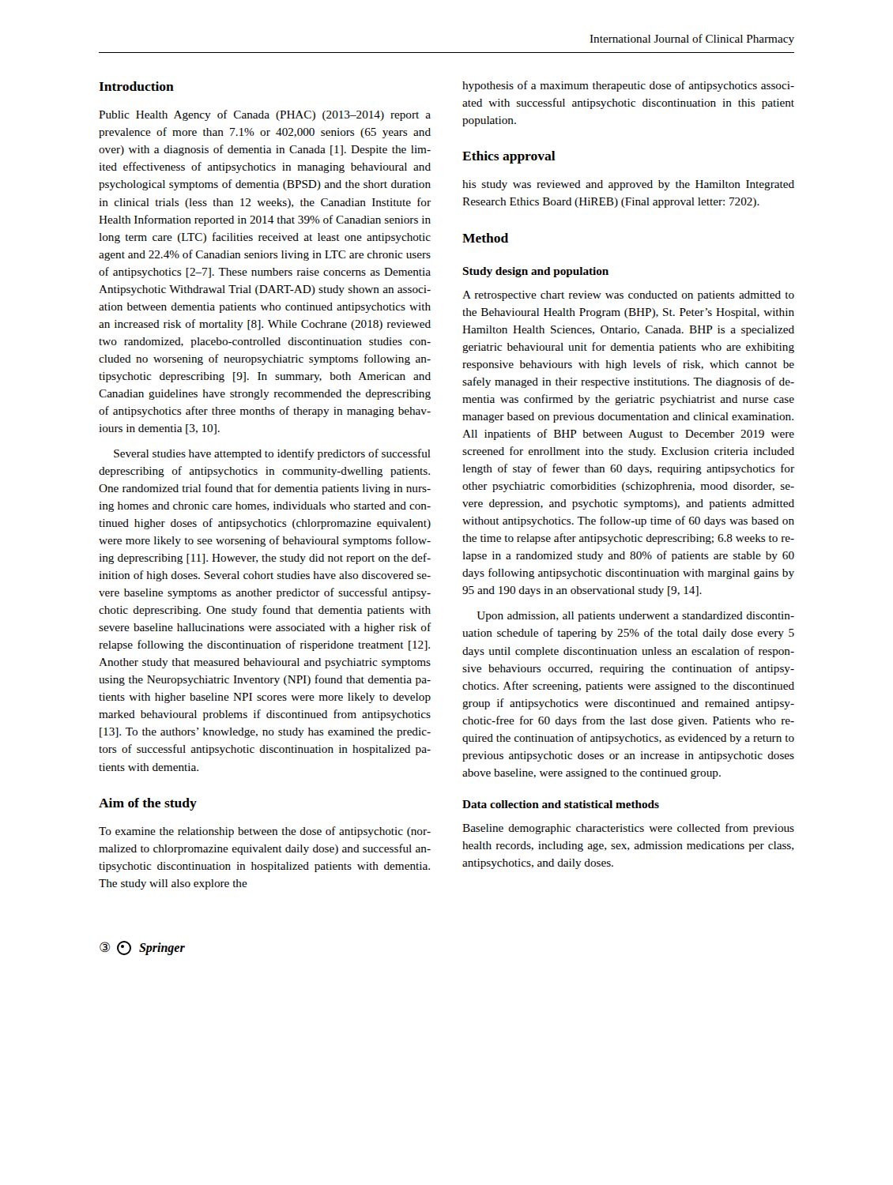International Journal of Clinical Pharmacy
Introduction
Public Health Agency of Canada (PHAC) (2013–2014) report a prevalence of more than 7.1% or 402,000 seniors (65 years and over) with a diagnosis of dementia in Canada [1]. Despite the limited effectiveness of antipsychotics in managing behavioural and psychological symptoms of dementia (BPSD) and the short duration in clinical trials (less than 12 weeks), the Canadian Institute for Health Information reported in 2014 that 39% of Canadian seniors in long term care (LTC) facilities received at least one antipsychotic agent and 22.4% of Canadian seniors living in LTC are chronic users of antipsychotics [2–7]. These numbers raise concerns as Dementia Antipsychotic Withdrawal Trial (DART-AD) study shown an association between dementia patients who continued antipsychotics with an increased risk of mortality [8]. While Cochrane (2018) reviewed two randomized, placebo-controlled discontinuation studies concluded no worsening of neuropsychiatric symptoms following antipsychotic deprescribing [9]. In summary, both American and Canadian guidelines have strongly recommended the deprescribing of antipsychotics after three months of therapy in managing behaviours in dementia [3, 10].
Several studies have attempted to identify predictors of successful deprescribing of antipsychotics in community-dwelling patients. One randomized trial found that for dementia patients living in nursing homes and chronic care homes, individuals who started and continued higher doses of antipsychotics (chlorpromazine equivalent) were more likely to see worsening of behavioural symptoms following deprescribing [11]. However, the study did not report on the definition of high doses. Several cohort studies have also discovered severe baseline symptoms as another predictor of successful antipsychotic deprescribing. One study found that dementia patients with severe baseline hallucinations were associated with a higher risk of relapse following the discontinuation of risperidone treatment [12]. Another study that measured behavioural and psychiatric symptoms using the Neuropsychiatric Inventory (NPI) found that dementia patients with higher baseline NPI scores were more likely to develop marked behavioural problems if discontinued from antipsychotics [13]. To the authors’ knowledge, no study has examined the predictors of successful antipsychotic discontinuation in hospitalized patients with dementia.
Aim of the study
To examine the relationship between the dose of antipsychotic (normalized to chlorpromazine equivalent daily dose) and successful antipsychotic discontinuation in hospitalized patients with dementia. The study will also explore the
hypothesis of a maximum therapeutic dose of antipsychotics associated with successful antipsychotic discontinuation in this patient population.
Ethics approval
his study was reviewed and approved by the Hamilton Integrated Research Ethics Board (HiREB) (Final approval letter: 7202).
Method
Study design and population
A retrospective chart review was conducted on patients admitted to the Behavioural Health Program (BHP), St. Peter’s Hospital, within Hamilton Health Sciences, Ontario, Canada. BHP is a specialized geriatric behavioural unit for dementia patients who are exhibiting responsive behaviours with high levels of risk, which cannot be safely managed in their respective institutions. The diagnosis of dementia was confirmed by the geriatric psychiatrist and nurse case manager based on previous documentation and clinical examination. All inpatients of BHP between August to December 2019 were screened for enrollment into the study. Exclusion criteria included length of stay of fewer than 60 days, requiring antipsychotics for other psychiatric comorbidities (schizophrenia, mood disorder, severe depression, and psychotic symptoms), and patients admitted without antipsychotics. The follow-up time of 60 days was based on the time to relapse after antipsychotic deprescribing; 6.8 weeks to relapse in a randomized study and 80% of patients are stable by 60 days following antipsychotic discontinuation with marginal gains by 95 and 190 days in an observational study [9, 14].
Upon admission, all patients underwent a standardized discontinuation schedule of tapering by 25% of the total daily dose every 5 days until complete discontinuation unless an escalation of responsive behaviours occurred, requiring the continuation of antipsychotics. After screening, patients were assigned to the discontinued group if antipsychotics were discontinued and remained antipsychotic-free for 60 days from the last dose given. Patients who required the continuation of antipsychotics, as evidenced by a return to previous antipsychotic doses or an increase in antipsychotic doses above baseline, were assigned to the continued group.
Data collection and statistical methods
Baseline demographic characteristics were collected from previous health records, including age, sex, admission medications per class, antipsychotics, and daily doses.
③ Springer